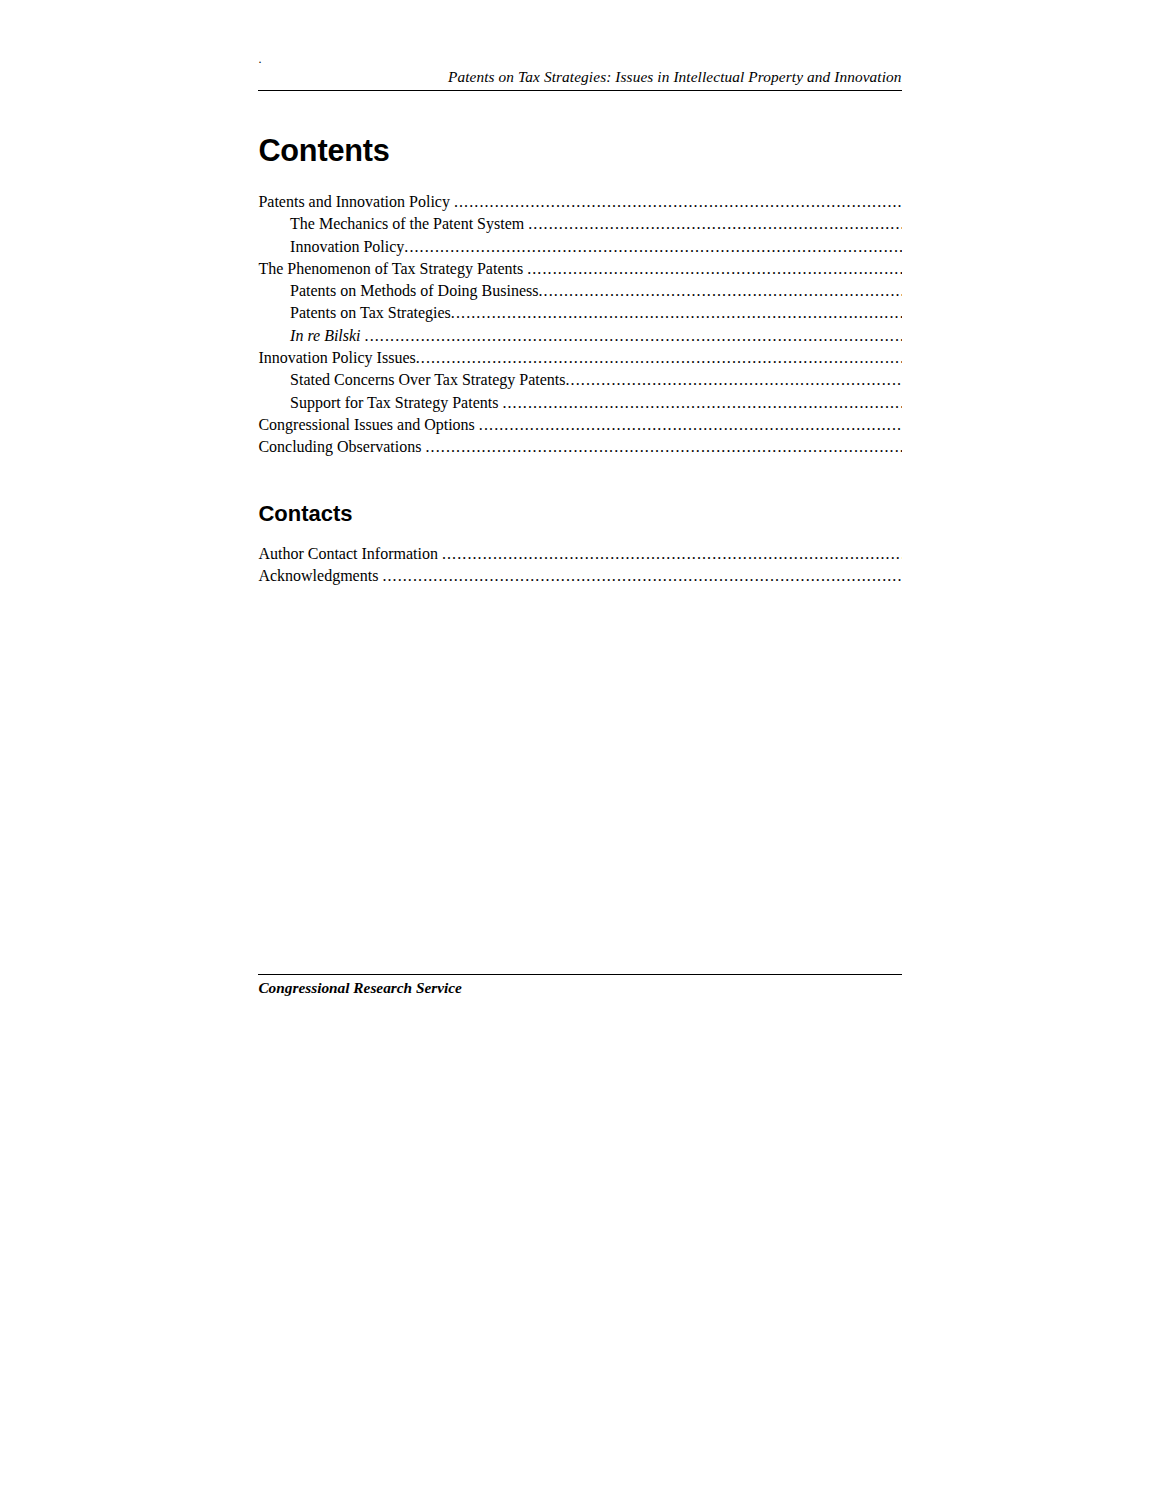.
Patents on Tax Strategies: Issues in Intellectual Property and Innovation
Contents
2 Patents and Innovation Policy .......................................................................................................
2 The Mechanics of the Patent System ....................................................................................
4 Innovation Policy.............................................................................................................
5 The Phenomenon of Tax Strategy Patents .....................................................................................
5 Patents on Methods of Doing Business................................................................................
8 Patents on Tax Strategies.....................................................................................................
10 In re Bilski .............................................................................................................
11 Innovation Policy Issues.......................................................................................................
12 Stated Concerns Over Tax Strategy Patents.........................................................................
14 Support for Tax Strategy Patents .........................................................................................
15 Congressional Issues and Options ............................................................................................
16 Concluding Observations .......................................................................................................
Contacts
17 Author Contact Information ................................................................................................
17 Acknowledgments .................................................................................................................
Congressional Research Service